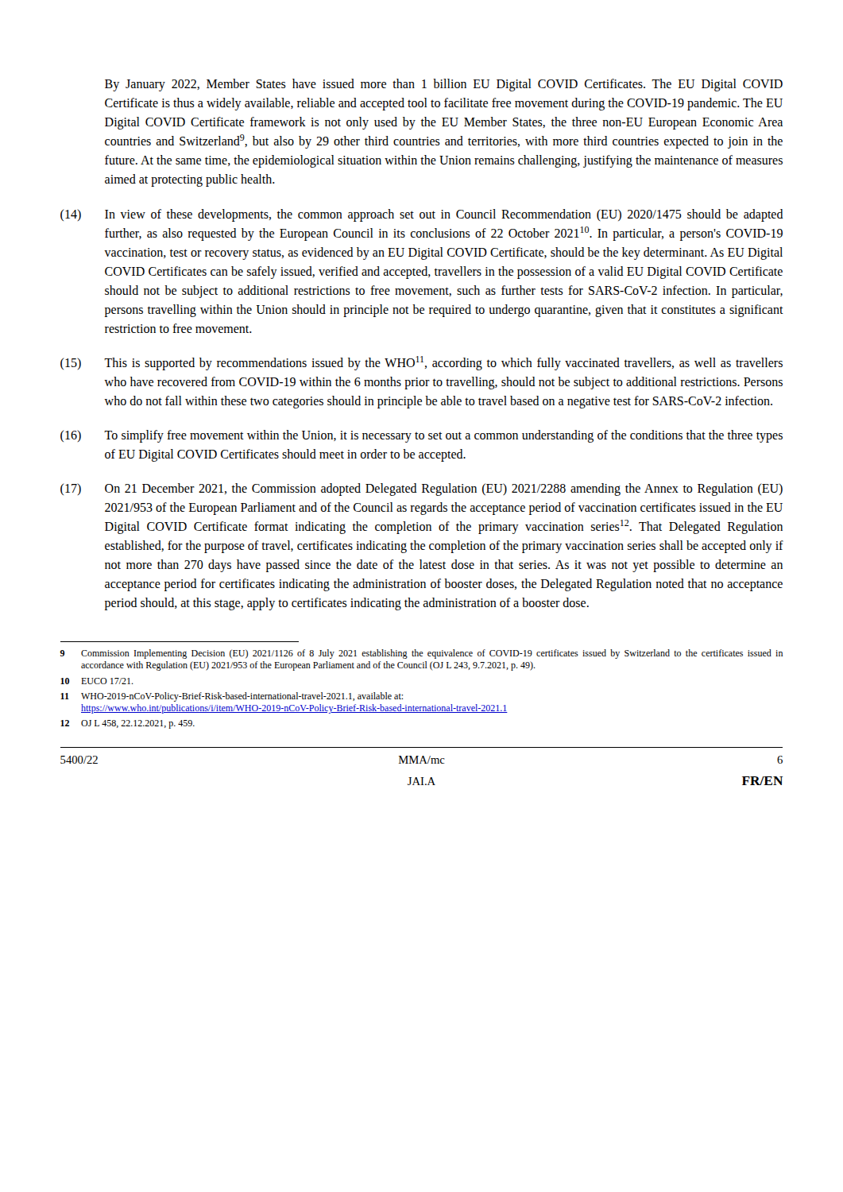By January 2022, Member States have issued more than 1 billion EU Digital COVID Certificates. The EU Digital COVID Certificate is thus a widely available, reliable and accepted tool to facilitate free movement during the COVID-19 pandemic. The EU Digital COVID Certificate framework is not only used by the EU Member States, the three non-EU European Economic Area countries and Switzerland9, but also by 29 other third countries and territories, with more third countries expected to join in the future. At the same time, the epidemiological situation within the Union remains challenging, justifying the maintenance of measures aimed at protecting public health.
(14)
In view of these developments, the common approach set out in Council Recommendation (EU) 2020/1475 should be adapted further, as also requested by the European Council in its conclusions of 22 October 202110. In particular, a person's COVID-19 vaccination, test or recovery status, as evidenced by an EU Digital COVID Certificate, should be the key determinant. As EU Digital COVID Certificates can be safely issued, verified and accepted, travellers in the possession of a valid EU Digital COVID Certificate should not be subject to additional restrictions to free movement, such as further tests for SARS-CoV-2 infection. In particular, persons travelling within the Union should in principle not be required to undergo quarantine, given that it constitutes a significant restriction to free movement.
(15)
This is supported by recommendations issued by the WHO11, according to which fully vaccinated travellers, as well as travellers who have recovered from COVID-19 within the 6 months prior to travelling, should not be subject to additional restrictions. Persons who do not fall within these two categories should in principle be able to travel based on a negative test for SARS-CoV-2 infection.
(16)
To simplify free movement within the Union, it is necessary to set out a common understanding of the conditions that the three types of EU Digital COVID Certificates should meet in order to be accepted.
(17)
On 21 December 2021, the Commission adopted Delegated Regulation (EU) 2021/2288 amending the Annex to Regulation (EU) 2021/953 of the European Parliament and of the Council as regards the acceptance period of vaccination certificates issued in the EU Digital COVID Certificate format indicating the completion of the primary vaccination series12. That Delegated Regulation established, for the purpose of travel, certificates indicating the completion of the primary vaccination series shall be accepted only if not more than 270 days have passed since the date of the latest dose in that series. As it was not yet possible to determine an acceptance period for certificates indicating the administration of booster doses, the Delegated Regulation noted that no acceptance period should, at this stage, apply to certificates indicating the administration of a booster dose.
9
Commission Implementing Decision (EU) 2021/1126 of 8 July 2021 establishing the equivalence of COVID-19 certificates issued by Switzerland to the certificates issued in accordance with Regulation (EU) 2021/953 of the European Parliament and of the Council (OJ L 243, 9.7.2021, p. 49).
10
EUCO 17/21.
11
WHO-2019-nCoV-Policy-Brief-Risk-based-international-travel-2021.1, available at:
https://www.who.int/publications/i/item/WHO-2019-nCoV-Policy-Brief-Risk-based-international-travel-2021.1
12
OJ L 458, 22.12.2021, p. 459.
5400/22
MMA/mc
6
JAI.A
FR/EN